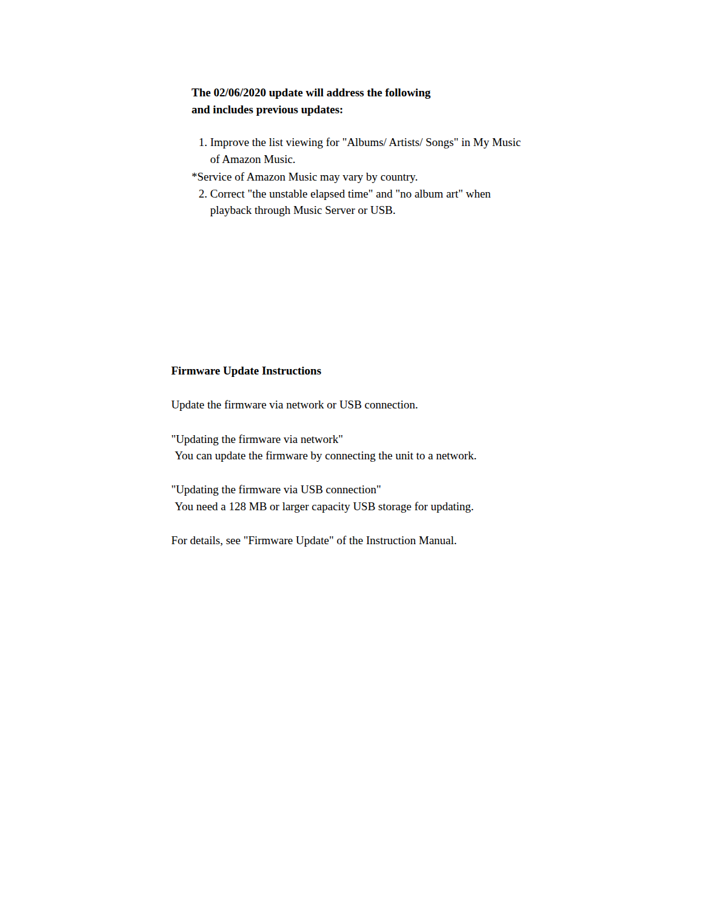The 02/06/2020 update will address the following
and includes previous updates:
Improve the list viewing for "Albums/ Artists/ Songs" in My Music of Amazon Music.
*Service of Amazon Music may vary by country.
Correct "the unstable elapsed time" and "no album art" when playback through Music Server or USB.
Firmware Update Instructions
Update the firmware via network or USB connection.
"Updating the firmware via network"
You can update the firmware by connecting the unit to a network.
"Updating the firmware via USB connection"
You need a 128 MB or larger capacity USB storage for updating.
For details, see "Firmware Update" of the Instruction Manual.